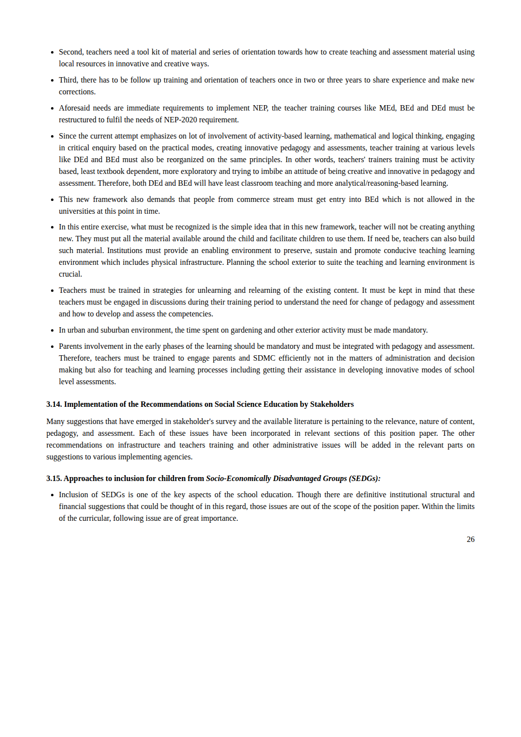Second, teachers need a tool kit of material and series of orientation towards how to create teaching and assessment material using local resources in innovative and creative ways.
Third, there has to be follow up training and orientation of teachers once in two or three years to share experience and make new corrections.
Aforesaid needs are immediate requirements to implement NEP, the teacher training courses like MEd, BEd and DEd must be restructured to fulfil the needs of NEP-2020 requirement.
Since the current attempt emphasizes on lot of involvement of activity-based learning, mathematical and logical thinking, engaging in critical enquiry based on the practical modes, creating innovative pedagogy and assessments, teacher training at various levels like DEd and BEd must also be reorganized on the same principles. In other words, teachers' trainers training must be activity based, least textbook dependent, more exploratory and trying to imbibe an attitude of being creative and innovative in pedagogy and assessment. Therefore, both DEd and BEd will have least classroom teaching and more analytical/reasoning-based learning.
This new framework also demands that people from commerce stream must get entry into BEd which is not allowed in the universities at this point in time.
In this entire exercise, what must be recognized is the simple idea that in this new framework, teacher will not be creating anything new. They must put all the material available around the child and facilitate children to use them. If need be, teachers can also build such material. Institutions must provide an enabling environment to preserve, sustain and promote conducive teaching learning environment which includes physical infrastructure. Planning the school exterior to suite the teaching and learning environment is crucial.
Teachers must be trained in strategies for unlearning and relearning of the existing content. It must be kept in mind that these teachers must be engaged in discussions during their training period to understand the need for change of pedagogy and assessment and how to develop and assess the competencies.
In urban and suburban environment, the time spent on gardening and other exterior activity must be made mandatory.
Parents involvement in the early phases of the learning should be mandatory and must be integrated with pedagogy and assessment. Therefore, teachers must be trained to engage parents and SDMC efficiently not in the matters of administration and decision making but also for teaching and learning processes including getting their assistance in developing innovative modes of school level assessments.
3.14. Implementation of the Recommendations on Social Science Education by Stakeholders
Many suggestions that have emerged in stakeholder's survey and the available literature is pertaining to the relevance, nature of content, pedagogy, and assessment. Each of these issues have been incorporated in relevant sections of this position paper. The other recommendations on infrastructure and teachers training and other administrative issues will be added in the relevant parts on suggestions to various implementing agencies.
3.15. Approaches to inclusion for children from Socio-Economically Disadvantaged Groups (SEDGs):
Inclusion of SEDGs is one of the key aspects of the school education. Though there are definitive institutional structural and financial suggestions that could be thought of in this regard, those issues are out of the scope of the position paper. Within the limits of the curricular, following issue are of great importance.
26